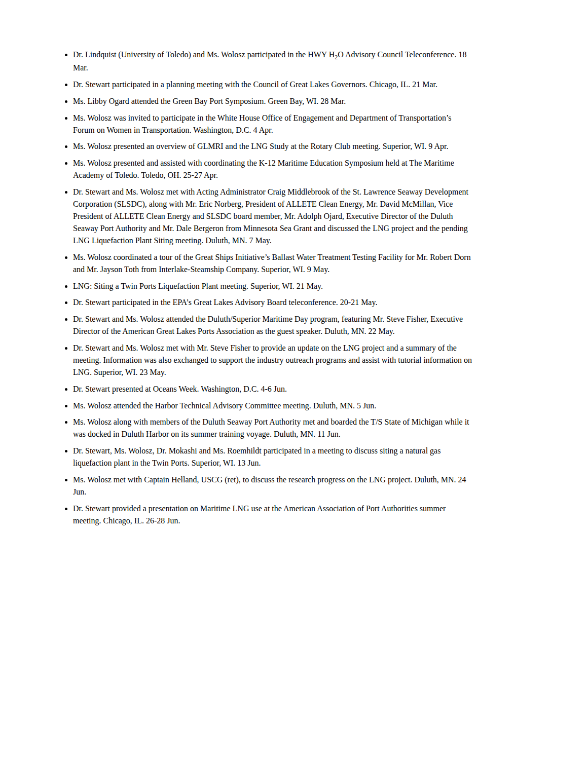Dr. Lindquist (University of Toledo) and Ms. Wolosz participated in the HWY H2O Advisory Council Teleconference. 18 Mar.
Dr. Stewart participated in a planning meeting with the Council of Great Lakes Governors. Chicago, IL. 21 Mar.
Ms. Libby Ogard attended the Green Bay Port Symposium. Green Bay, WI. 28 Mar.
Ms. Wolosz was invited to participate in the White House Office of Engagement and Department of Transportation’s Forum on Women in Transportation. Washington, D.C. 4 Apr.
Ms. Wolosz presented an overview of GLMRI and the LNG Study at the Rotary Club meeting. Superior, WI. 9 Apr.
Ms. Wolosz presented and assisted with coordinating the K-12 Maritime Education Symposium held at The Maritime Academy of Toledo. Toledo, OH. 25-27 Apr.
Dr. Stewart and Ms. Wolosz met with Acting Administrator Craig Middlebrook of the St. Lawrence Seaway Development Corporation (SLSDC), along with Mr. Eric Norberg, President of ALLETE Clean Energy, Mr. David McMillan, Vice President of ALLETE Clean Energy and SLSDC board member, Mr. Adolph Ojard, Executive Director of the Duluth Seaway Port Authority and Mr. Dale Bergeron from Minnesota Sea Grant and discussed the LNG project and the pending LNG Liquefaction Plant Siting meeting. Duluth, MN. 7 May.
Ms. Wolosz coordinated a tour of the Great Ships Initiative’s Ballast Water Treatment Testing Facility for Mr. Robert Dorn and Mr. Jayson Toth from Interlake-Steamship Company. Superior, WI. 9 May.
LNG: Siting a Twin Ports Liquefaction Plant meeting. Superior, WI. 21 May.
Dr. Stewart participated in the EPA’s Great Lakes Advisory Board teleconference. 20-21 May.
Dr. Stewart and Ms. Wolosz attended the Duluth/Superior Maritime Day program, featuring Mr. Steve Fisher, Executive Director of the American Great Lakes Ports Association as the guest speaker. Duluth, MN. 22 May.
Dr. Stewart and Ms. Wolosz met with Mr. Steve Fisher to provide an update on the LNG project and a summary of the meeting. Information was also exchanged to support the industry outreach programs and assist with tutorial information on LNG. Superior, WI. 23 May.
Dr. Stewart presented at Oceans Week. Washington, D.C. 4-6 Jun.
Ms. Wolosz attended the Harbor Technical Advisory Committee meeting. Duluth, MN. 5 Jun.
Ms. Wolosz along with members of the Duluth Seaway Port Authority met and boarded the T/S State of Michigan while it was docked in Duluth Harbor on its summer training voyage. Duluth, MN. 11 Jun.
Dr. Stewart, Ms. Wolosz, Dr. Mokashi and Ms. Roemhildt participated in a meeting to discuss siting a natural gas liquefaction plant in the Twin Ports. Superior, WI. 13 Jun.
Ms. Wolosz met with Captain Helland, USCG (ret), to discuss the research progress on the LNG project. Duluth, MN. 24 Jun.
Dr. Stewart provided a presentation on Maritime LNG use at the American Association of Port Authorities summer meeting. Chicago, IL. 26-28 Jun.